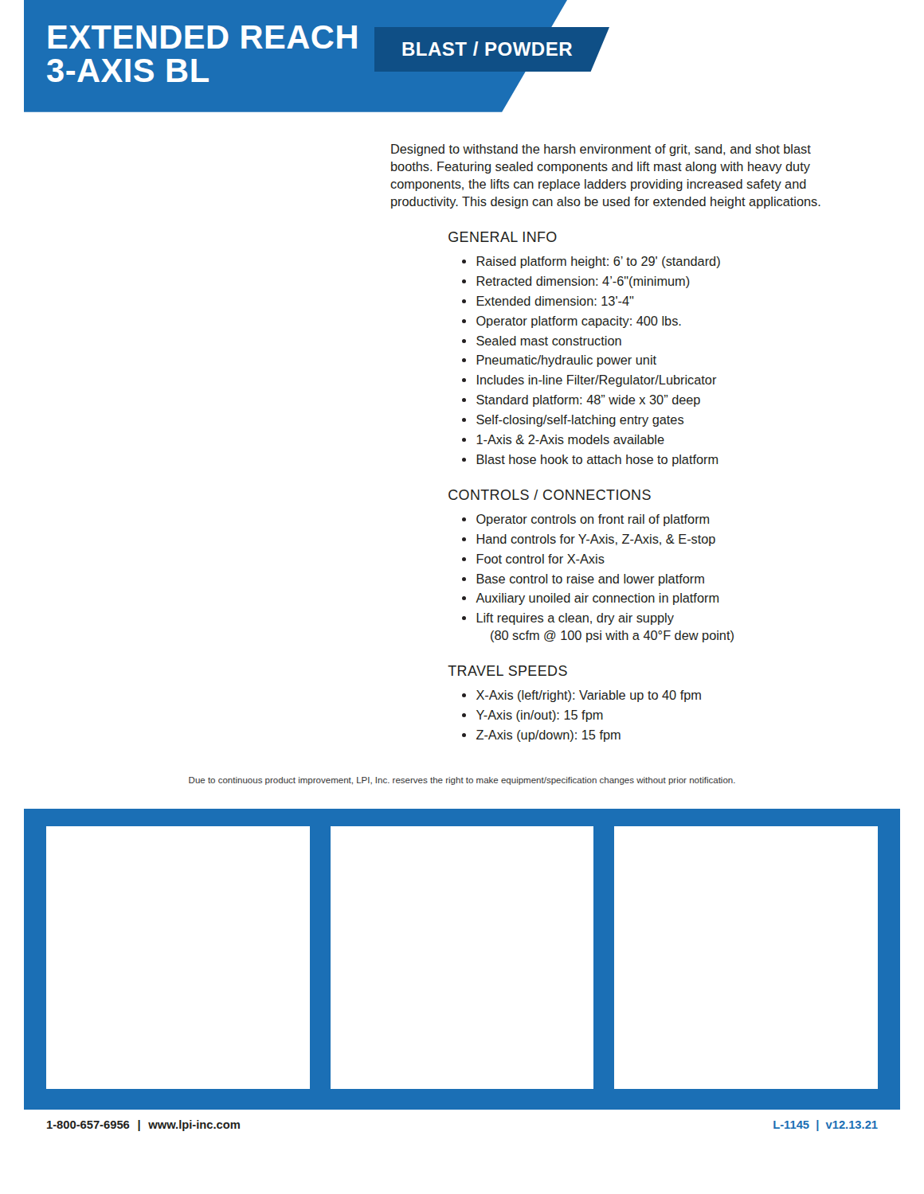Extended Reach3-Axis BL
Blast / Powder
Designed to withstand the harsh environment of grit, sand, and shot blast booths. Featuring sealed components and lift mast along with heavy duty components, the lifts can replace ladders providing increased safety and productivity. This design can also be used for extended height applications.
General Info
Raised platform height: 6’ to 29' (standard)
Retracted dimension: 4’-6"(minimum)
Extended dimension: 13'-4"
Operator platform capacity: 400 lbs.
Sealed mast construction
Pneumatic/hydraulic power unit
Includes in-line Filter/Regulator/Lubricator
Standard platform: 48” wide x 30” deep
Self-closing/self-latching entry gates
1-Axis & 2-Axis models available
Blast hose hook to attach hose to platform
Controls / Connections
Operator controls on front rail of platform
Hand controls for Y-Axis, Z-Axis, & E-stop
Foot control for X-Axis
Base control to raise and lower platform
Auxiliary unoiled air connection in platform
Lift requires a clean, dry air supply (80 scfm @ 100 psi with a 40°F dew point)
Travel Speeds
X-Axis (left/right): Variable up to 40 fpm
Y-Axis (in/out): 15 fpm
Z-Axis (up/down): 15 fpm
Due to continuous product improvement, LPI, Inc. reserves the right to make equipment/specification changes without prior notification.
1-800-657-6956 | www.lpi-inc.com
L-1145 | v12.13.21